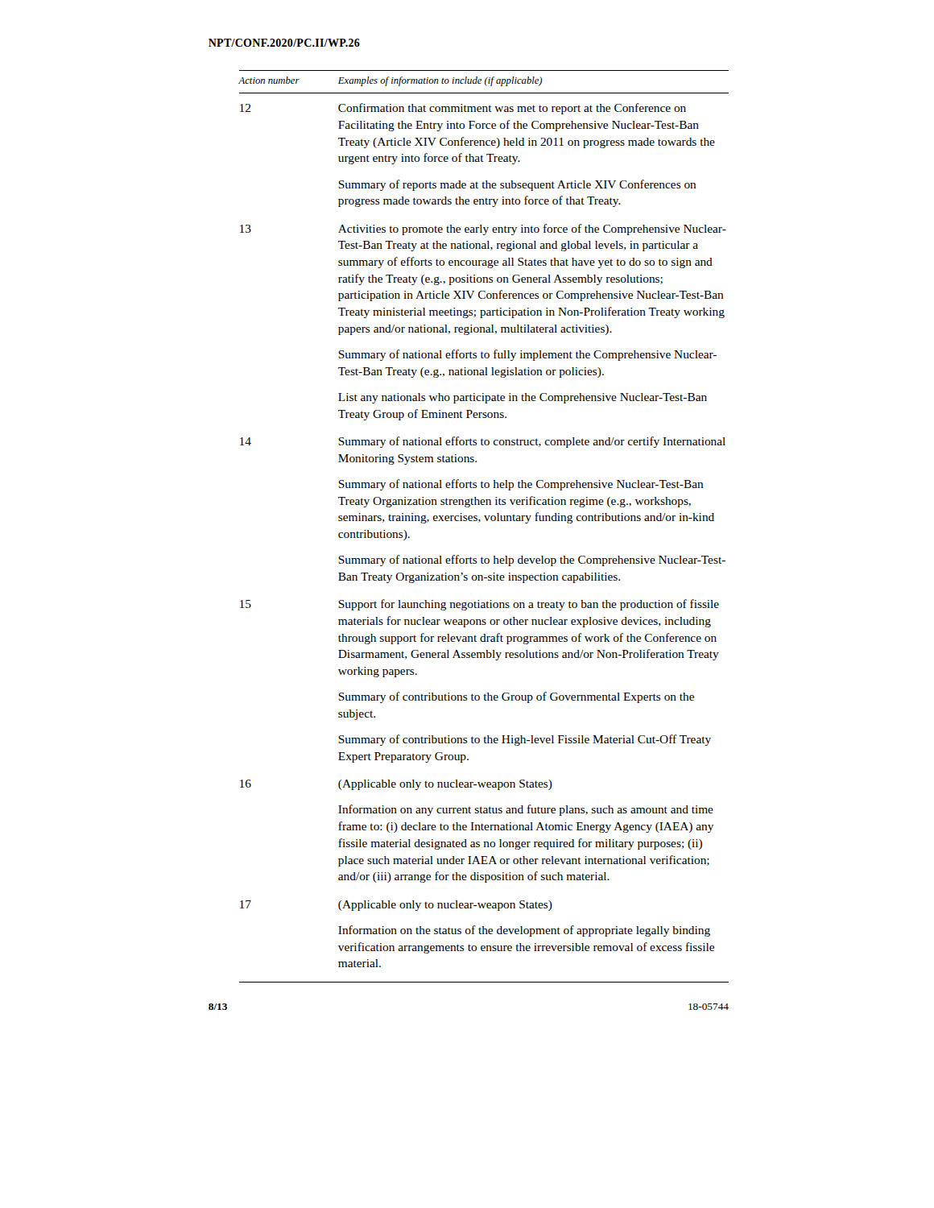NPT/CONF.2020/PC.II/WP.26
| Action number | Examples of information to include (if applicable) |
| --- | --- |
| 12 | Confirmation that commitment was met to report at the Conference on Facilitating the Entry into Force of the Comprehensive Nuclear-Test-Ban Treaty (Article XIV Conference) held in 2011 on progress made towards the urgent entry into force of that Treaty. Summary of reports made at the subsequent Article XIV Conferences on progress made towards the entry into force of that Treaty. |
| 13 | Activities to promote the early entry into force of the Comprehensive Nuclear-Test-Ban Treaty at the national, regional and global levels, in particular a summary of efforts to encourage all States that have yet to do so to sign and ratify the Treaty (e.g., positions on General Assembly resolutions; participation in Article XIV Conferences or Comprehensive Nuclear-Test-Ban Treaty ministerial meetings; participation in Non-Proliferation Treaty working papers and/or national, regional, multilateral activities). Summary of national efforts to fully implement the Comprehensive Nuclear-Test-Ban Treaty (e.g., national legislation or policies). List any nationals who participate in the Comprehensive Nuclear-Test-Ban Treaty Group of Eminent Persons. |
| 14 | Summary of national efforts to construct, complete and/or certify International Monitoring System stations. Summary of national efforts to help the Comprehensive Nuclear-Test-Ban Treaty Organization strengthen its verification regime (e.g., workshops, seminars, training, exercises, voluntary funding contributions and/or in-kind contributions). Summary of national efforts to help develop the Comprehensive Nuclear-Test-Ban Treaty Organization’s on-site inspection capabilities. |
| 15 | Support for launching negotiations on a treaty to ban the production of fissile materials for nuclear weapons or other nuclear explosive devices, including through support for relevant draft programmes of work of the Conference on Disarmament, General Assembly resolutions and/or Non-Proliferation Treaty working papers. Summary of contributions to the Group of Governmental Experts on the subject. Summary of contributions to the High-level Fissile Material Cut-Off Treaty Expert Preparatory Group. |
| 16 | (Applicable only to nuclear-weapon States) Information on any current status and future plans, such as amount and time frame to: (i) declare to the International Atomic Energy Agency (IAEA) any fissile material designated as no longer required for military purposes; (ii) place such material under IAEA or other relevant international verification; and/or (iii) arrange for the disposition of such material. |
| 17 | (Applicable only to nuclear-weapon States) Information on the status of the development of appropriate legally binding verification arrangements to ensure the irreversible removal of excess fissile material. |
8/13 18-05744